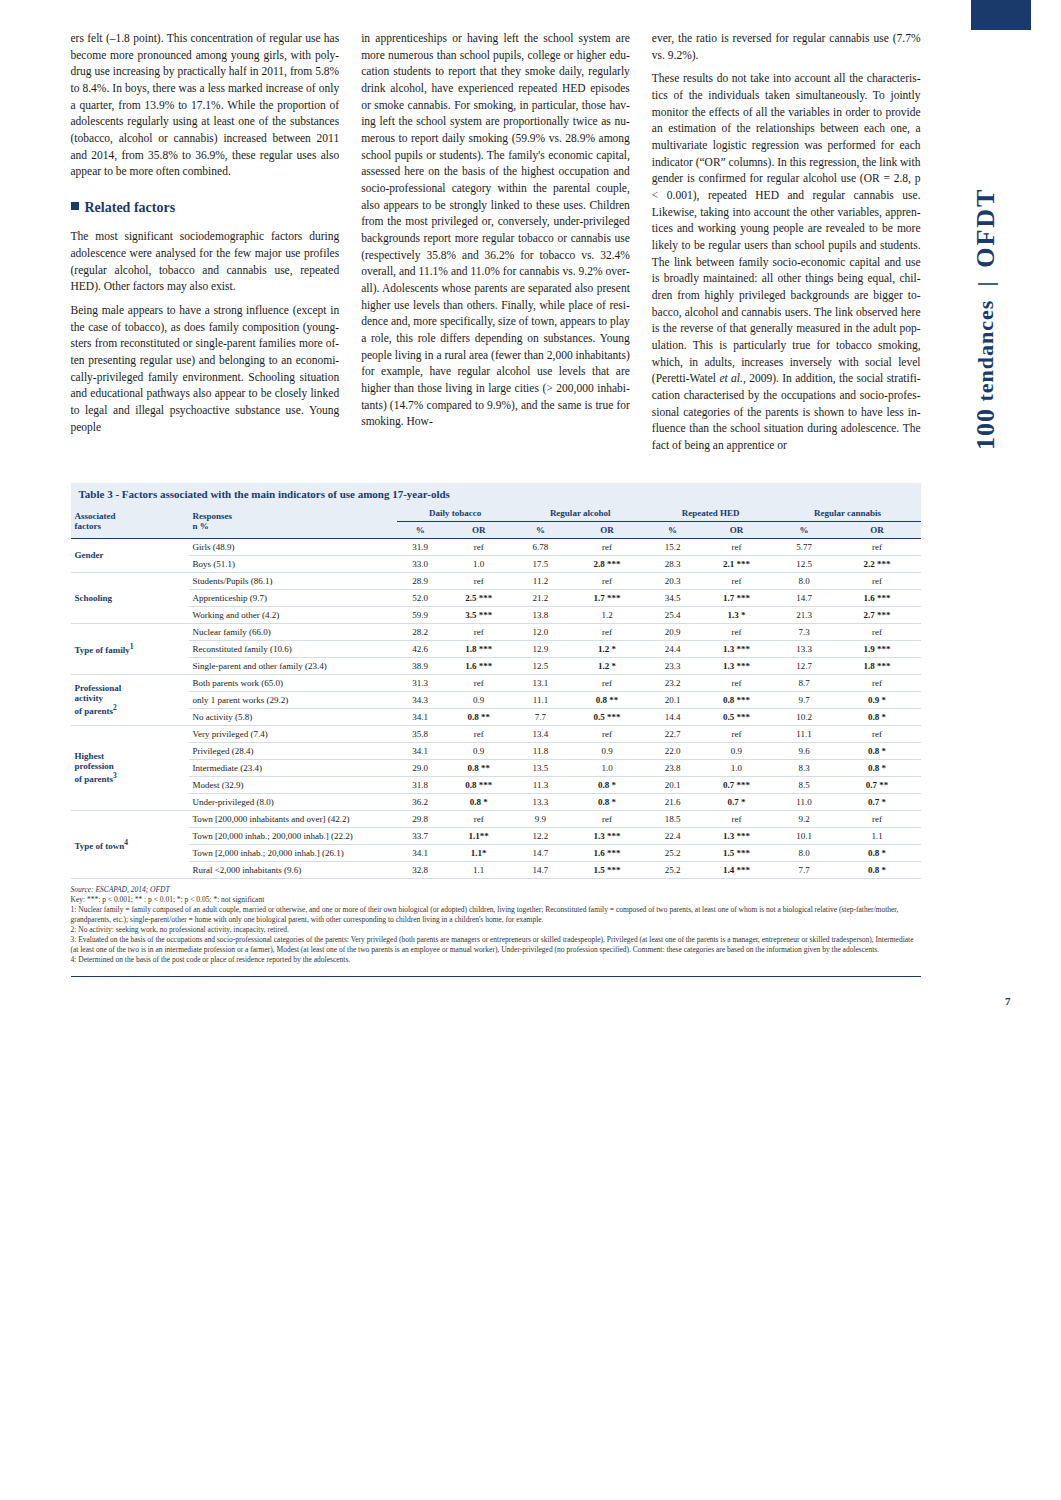100 tendances | OFDT
ers felt (–1.8 point). This concentration of regular use has become more pronounced among young girls, with polydrug use increasing by practically half in 2011, from 5.8% to 8.4%. In boys, there was a less marked increase of only a quarter, from 13.9% to 17.1%. While the proportion of adolescents regularly using at least one of the substances (tobacco, alcohol or cannabis) increased between 2011 and 2014, from 35.8% to 36.9%, these regular uses also appear to be more often combined.
Related factors
The most significant sociodemographic factors during adolescence were analysed for the few major use profiles (regular alcohol, tobacco and cannabis use, repeated HED). Other factors may also exist.
Being male appears to have a strong influence (except in the case of tobacco), as does family composition (youngsters from reconstituted or single-parent families more often presenting regular use) and belonging to an economically-privileged family environment. Schooling situation and educational pathways also appear to be closely linked to legal and illegal psychoactive substance use. Young people
in apprenticeships or having left the school system are more numerous than school pupils, college or higher education students to report that they smoke daily, regularly drink alcohol, have experienced repeated HED episodes or smoke cannabis. For smoking, in particular, those having left the school system are proportionally twice as numerous to report daily smoking (59.9% vs. 28.9% among school pupils or students). The family's economic capital, assessed here on the basis of the highest occupation and socio-professional category within the parental couple, also appears to be strongly linked to these uses. Children from the most privileged or, conversely, under-privileged backgrounds report more regular tobacco or cannabis use (respectively 35.8% and 36.2% for tobacco vs. 32.4% overall, and 11.1% and 11.0% for cannabis vs. 9.2% overall). Adolescents whose parents are separated also present higher use levels than others. Finally, while place of residence and, more specifically, size of town, appears to play a role, this role differs depending on substances. Young people living in a rural area (fewer than 2,000 inhabitants) for example, have regular alcohol use levels that are higher than those living in large cities (> 200,000 inhabitants) (14.7% compared to 9.9%), and the same is true for smoking. How-
ever, the ratio is reversed for regular cannabis use (7.7% vs. 9.2%).
These results do not take into account all the characteristics of the individuals taken simultaneously. To jointly monitor the effects of all the variables in order to provide an estimation of the relationships between each one, a multivariate logistic regression was performed for each indicator (“OR” columns). In this regression, the link with gender is confirmed for regular alcohol use (OR = 2.8, p < 0.001), repeated HED and regular cannabis use. Likewise, taking into account the other variables, apprentices and working young people are revealed to be more likely to be regular users than school pupils and students. The link between family socio-economic capital and use is broadly maintained: all other things being equal, children from highly privileged backgrounds are bigger tobacco, alcohol and cannabis users. The link observed here is the reverse of that generally measured in the adult population. This is particularly true for tobacco smoking, which, in adults, increases inversely with social level (Peretti-Watel et al., 2009). In addition, the social stratification characterised by the occupations and socio-professional categories of the parents is shown to have less influence than the school situation during adolescence. The fact of being an apprentice or
Table 3 - Factors associated with the main indicators of use among 17-year-olds
| Associated factors | Responses n % | Daily tobacco | Regular alcohol | Repeated HED | Regular cannabis |
| --- | --- | --- | --- | --- | --- |
| % | OR | % | OR | % | OR | % | OR |
| Gender | Girls (48.9) | 31.9 | ref | 6.78 | ref | 15.2 | ref | 5.77 | ref |
| Boys (51.1) | 33.0 | 1.0 | 17.5 | 2.8 *** | 28.3 | 2.1 *** | 12.5 | 2.2 *** |
| Schooling | Students/Pupils (86.1) | 28.9 | ref | 11.2 | ref | 20.3 | ref | 8.0 | ref |
| Apprenticeship (9.7) | 52.0 | 2.5 *** | 21.2 | 1.7 *** | 34.5 | 1.7 *** | 14.7 | 1.6 *** |
| Working and other (4.2) | 59.9 | 3.5 *** | 13.8 | 1.2 | 25.4 | 1.3 * | 21.3 | 2.7 *** |
| Type of family 1 | Nuclear family (66.0) | 28.2 | ref | 12.0 | ref | 20.9 | ref | 7.3 | ref |
| Reconstituted family (10.6) | 42.6 | 1.8 *** | 12.9 | 1.2 * | 24.4 | 1.3 *** | 13.3 | 1.9 *** |
| Single-parent and other family (23.4) | 38.9 | 1.6 *** | 12.5 | 1.2 * | 23.3 | 1.3 *** | 12.7 | 1.8 *** |
| Professional activity of parents 2 | Both parents work (65.0) | 31.3 | ref | 13.1 | ref | 23.2 | ref | 8.7 | ref |
| only 1 parent works (29.2) | 34.3 | 0.9 | 11.1 | 0.8 ** | 20.1 | 0.8 *** | 9.7 | 0.9 * |
| No activity (5.8) | 34.1 | 0.8 ** | 7.7 | 0.5 *** | 14.4 | 0.5 *** | 10.2 | 0.8 * |
| Highest profession of parents 3 | Very privileged (7.4) | 35.8 | ref | 13.4 | ref | 22.7 | ref | 11.1 | ref |
| Privileged (28.4) | 34.1 | 0.9 | 11.8 | 0.9 | 22.0 | 0.9 | 9.6 | 0.8 * |
| Intermediate (23.4) | 29.0 | 0.8 ** | 13.5 | 1.0 | 23.8 | 1.0 | 8.3 | 0.8 * |
| Modest (32.9) | 31.8 | 0.8 *** | 11.3 | 0.8 * | 20.1 | 0.7 *** | 8.5 | 0.7 ** |
| Under-privileged (8.0) | 36.2 | 0.8 * | 13.3 | 0.8 * | 21.6 | 0.7 * | 11.0 | 0.7 * |
| Type of town 4 | Town [200,000 inhabitants and over] (42.2) | 29.8 | ref | 9.9 | ref | 18.5 | ref | 9.2 | ref |
| Town [20,000 inhab.; 200,000 inhab.] (22.2) | 33.7 | 1.1** | 12.2 | 1.3 *** | 22.4 | 1.3 *** | 10.1 | 1.1 |
| Town [2,000 inhab.; 20,000 inhab.] (26.1) | 34.1 | 1.1* | 14.7 | 1.6 *** | 25.2 | 1.5 *** | 8.0 | 0.8 * |
| Rural <2,000 inhabitants (9.6) | 32.8 | 1.1 | 14.7 | 1.5 *** | 25.2 | 1.4 *** | 7.7 | 0.8 * |
Source: ESCAPAD, 2014; OFDT
Key: ***: p < 0.001; ** : p < 0.01; *: p < 0.05; *: not significant
1: Nuclear family = family composed of an adult couple, married or otherwise, and one or more of their own biological (or adopted) children, living together; Reconstituted family = composed of two parents, at least one of whom is not a biological relative (step-father/mother, grandparents, etc.); single-parent/other = home with only one biological parent, with other corresponding to children living in a children's home, for example.
2: No activity: seeking work, no professional activity, incapacity, retired.
3: Evaluated on the basis of the occupations and socio-professional categories of the parents: Very privileged (both parents are managers or entrepreneurs or skilled tradespeople), Privileged (at least one of the parents is a manager, entrepreneur or skilled tradesperson), Intermediate (at least one of the two is in an intermediate profession or a farmer), Modest (at least one of the two parents is an employee or manual worker), Under-privileged (no profession specified). Comment: these categories are based on the information given by the adolescents.
4: Determined on the basis of the post code or place of residence reported by the adolescents.
7